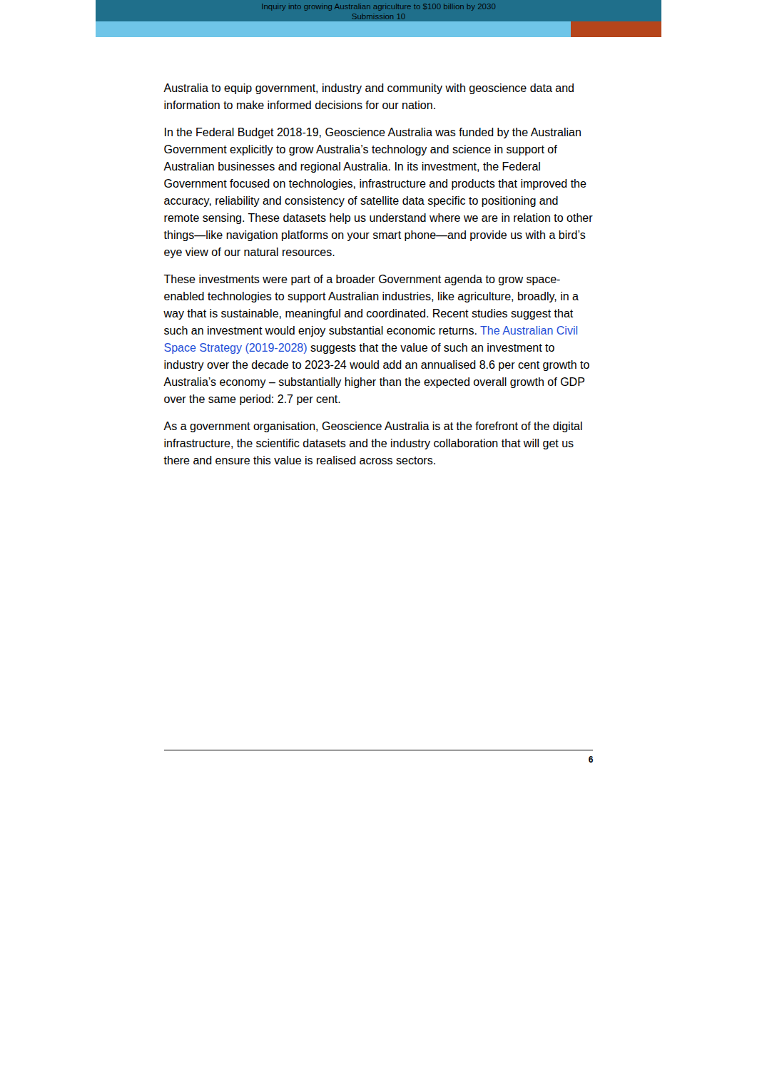Inquiry into growing Australian agriculture to $100 billion by 2030
Submission 10
Australia to equip government, industry and community with geoscience data and information to make informed decisions for our nation.
In the Federal Budget 2018-19, Geoscience Australia was funded by the Australian Government explicitly to grow Australia’s technology and science in support of Australian businesses and regional Australia. In its investment, the Federal Government focused on technologies, infrastructure and products that improved the accuracy, reliability and consistency of satellite data specific to positioning and remote sensing. These datasets help us understand where we are in relation to other things—like navigation platforms on your smart phone—and provide us with a bird’s eye view of our natural resources.
These investments were part of a broader Government agenda to grow space-enabled technologies to support Australian industries, like agriculture, broadly, in a way that is sustainable, meaningful and coordinated. Recent studies suggest that such an investment would enjoy substantial economic returns. The Australian Civil Space Strategy (2019-2028) suggests that the value of such an investment to industry over the decade to 2023-24 would add an annualised 8.6 per cent growth to Australia’s economy – substantially higher than the expected overall growth of GDP over the same period: 2.7 per cent.
As a government organisation, Geoscience Australia is at the forefront of the digital infrastructure, the scientific datasets and the industry collaboration that will get us there and ensure this value is realised across sectors.
6